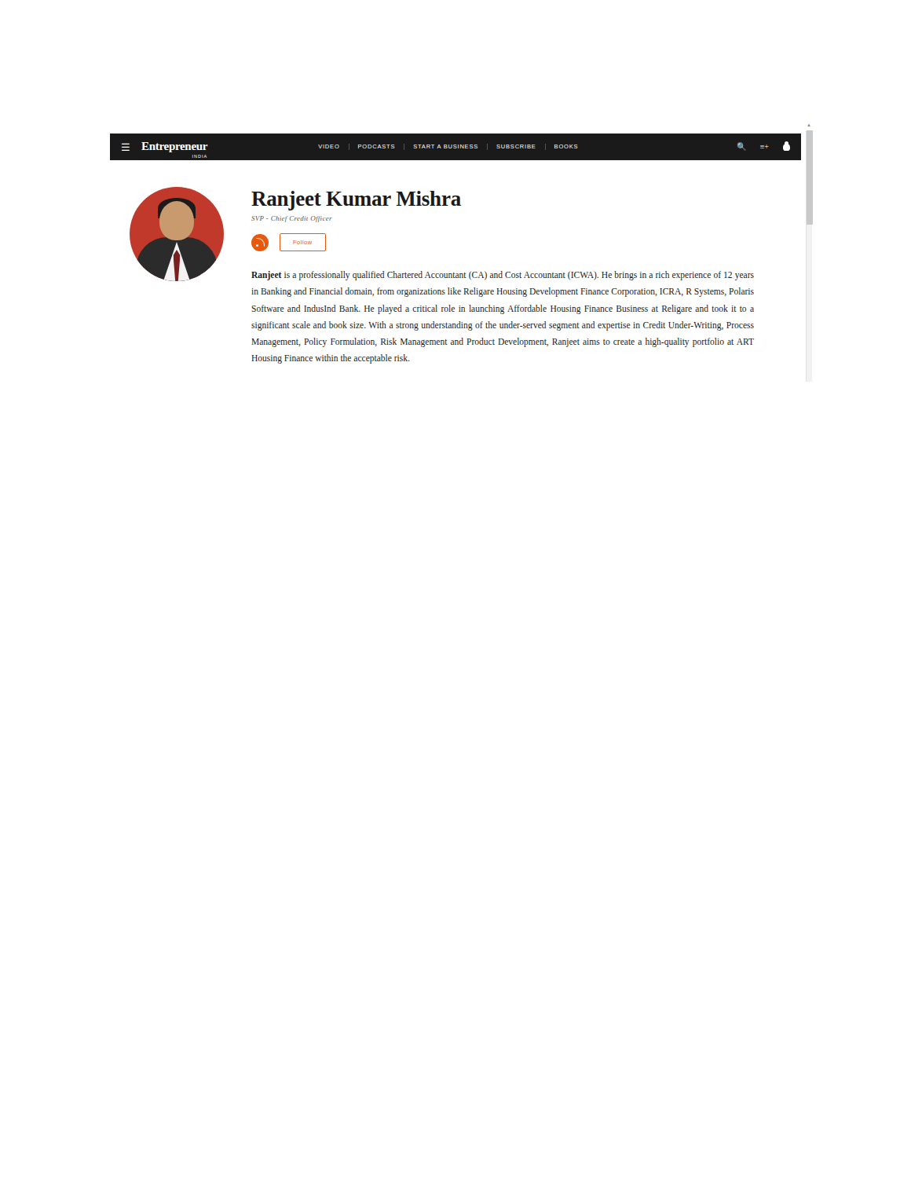▲
☰
EntrepreneurINDIA
VIDEO PODCASTS START A BUSINESS SUBSCRIBE BOOKS
🔍
≡+
Ranjeet Kumar Mishra
SVP - Chief Credit Officer
Follow
Ranjeet is a professionally qualified Chartered Accountant (CA) and Cost Accountant (ICWA). He brings in a rich experience of 12 years in Banking and Financial domain, from organizations like Religare Housing Development Finance Corporation, ICRA, R Systems, Polaris Software and IndusInd Bank. He played a critical role in launching Affordable Housing Finance Business at Religare and took it to a significant scale and book size. With a strong understanding of the under-served segment and expertise in Credit Under-Writing, Process Management, Policy Formulation, Risk Management and Product Development, Ranjeet aims to create a high-quality portfolio at ART Housing Finance within the acceptable risk.